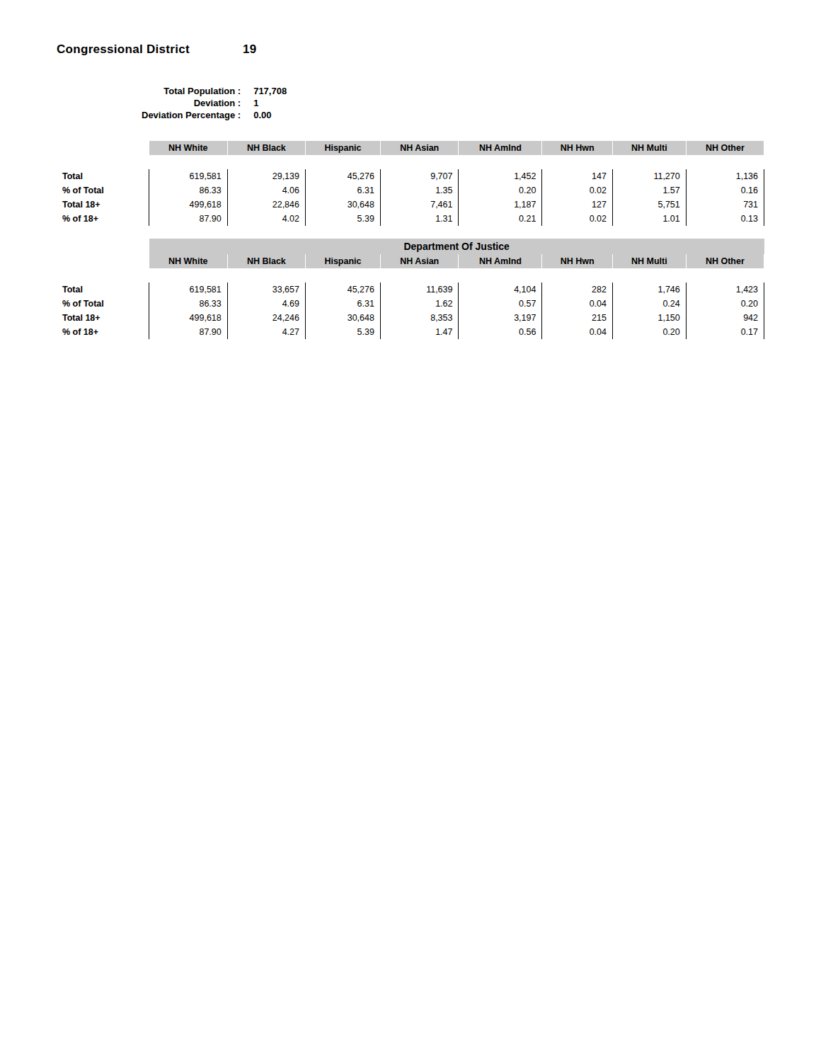Congressional District 19
| Total Population : | 717,708 |
| Deviation : | 1 |
| Deviation Percentage : | 0.00 |
| | NH White | NH Black | Hispanic | NH Asian | NH AmInd | NH Hwn | NH Multi | NH Other |
| --- | --- | --- | --- | --- | --- | --- | --- | --- |
| Total | 619,581 | 29,139 | 45,276 | 9,707 | 1,452 | 147 | 11,270 | 1,136 |
| % of Total | 86.33 | 4.06 | 6.31 | 1.35 | 0.20 | 0.02 | 1.57 | 0.16 |
| Total 18+ | 499,618 | 22,846 | 30,648 | 7,461 | 1,187 | 127 | 5,751 | 731 |
| % of 18+ | 87.90 | 4.02 | 5.39 | 1.31 | 0.21 | 0.02 | 1.01 | 0.13 |
| | Department Of Justice |
| --- | --- |
| | NH White | NH Black | Hispanic | NH Asian | NH AmInd | NH Hwn | NH Multi | NH Other |
| Total | 619,581 | 33,657 | 45,276 | 11,639 | 4,104 | 282 | 1,746 | 1,423 |
| % of Total | 86.33 | 4.69 | 6.31 | 1.62 | 0.57 | 0.04 | 0.24 | 0.20 |
| Total 18+ | 499,618 | 24,246 | 30,648 | 8,353 | 3,197 | 215 | 1,150 | 942 |
| % of 18+ | 87.90 | 4.27 | 5.39 | 1.47 | 0.56 | 0.04 | 0.20 | 0.17 |